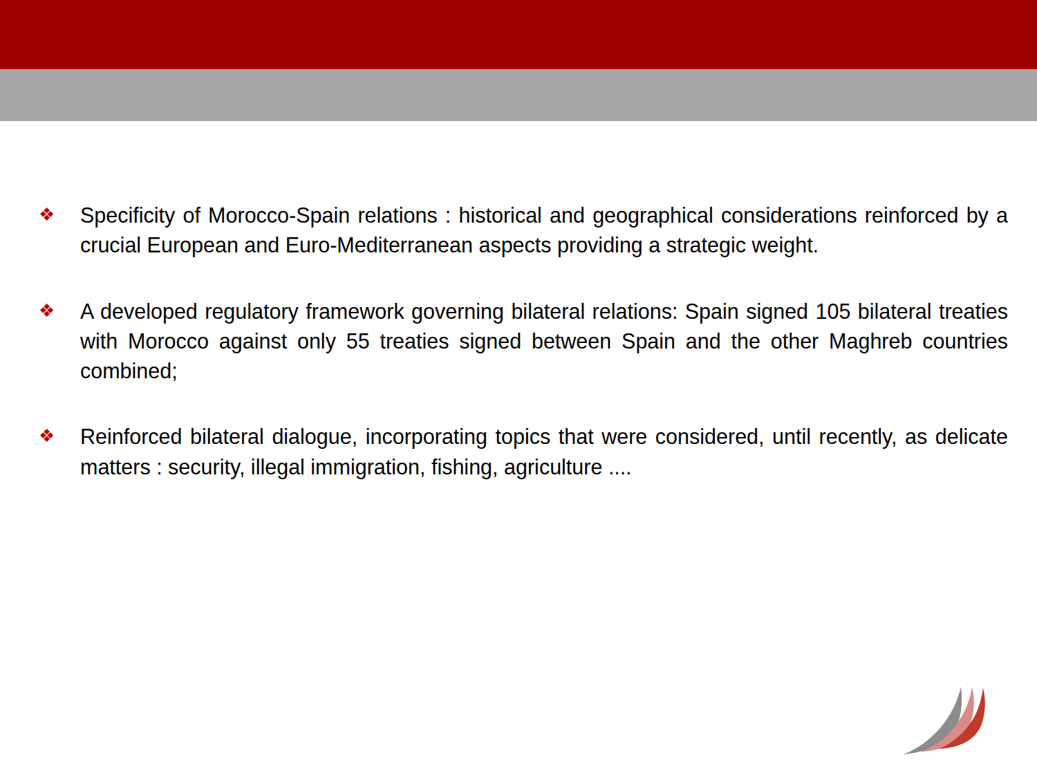Specificity of Morocco-Spain relations : historical and geographical considerations reinforced by a crucial European and Euro-Mediterranean aspects providing a strategic weight.
A developed regulatory framework governing bilateral relations: Spain signed 105 bilateral treaties with Morocco against only 55 treaties signed between Spain and the other Maghreb countries combined;
Reinforced bilateral dialogue, incorporating topics that were considered, until recently, as delicate matters : security, illegal immigration, fishing, agriculture ....